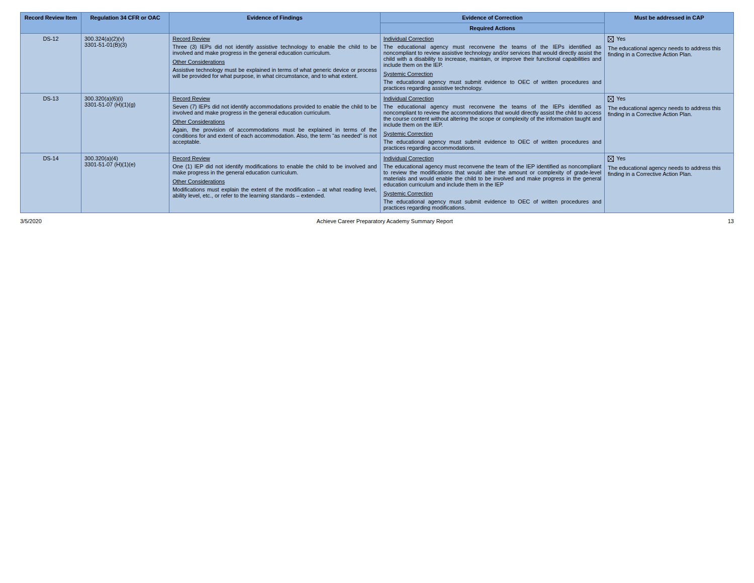| Record Review Item | Regulation 34 CFR or OAC | Evidence of Findings | Evidence of Correction | Must be addressed in CAP |
| --- | --- | --- | --- | --- |
| Required Actions |
| DS-12 | 300.324(a)(2)(v) 3301-51-01(B)(3) | Record Review Three (3) IEPs did not identify assistive technology to enable the child to be involved and make progress in the general education curriculum. Other Considerations Assistive technology must be explained in terms of what generic device or process will be provided for what purpose, in what circumstance, and to what extent. | Individual Correction The educational agency must reconvene the teams of the IEPs identified as noncompliant to review assistive technology and/or services that would directly assist the child with a disability to increase, maintain, or improve their functional capabilities and include them on the IEP. Systemic Correction The educational agency must submit evidence to OEC of written procedures and practices regarding assistive technology. | Yes The educational agency needs to address this finding in a Corrective Action Plan. |
| DS-13 | 300.320(a)(6)(i) 3301-51-07 (H)(1)(g) | Record Review Seven (7) IEPs did not identify accommodations provided to enable the child to be involved and make progress in the general education curriculum. Other Considerations Again, the provision of accommodations must be explained in terms of the conditions for and extent of each accommodation. Also, the term “as needed” is not acceptable. | Individual Correction The educational agency must reconvene the teams of the IEPs identified as noncompliant to review the accommodations that would directly assist the child to access the course content without altering the scope or complexity of the information taught and include them on the IEP. Systemic Correction The educational agency must submit evidence to OEC of written procedures and practices regarding accommodations. | Yes The educational agency needs to address this finding in a Corrective Action Plan. |
| DS-14 | 300.320(a)(4) 3301-51-07 (H)(1)(e) | Record Review One (1) IEP did not identify modifications to enable the child to be involved and make progress in the general education curriculum. Other Considerations Modifications must explain the extent of the modification – at what reading level, ability level, etc., or refer to the learning standards – extended. | Individual Correction The educational agency must reconvene the team of the IEP identified as noncompliant to review the modifications that would alter the amount or complexity of grade-level materials and would enable the child to be involved and make progress in the general education curriculum and include them in the IEP Systemic Correction The educational agency must submit evidence to OEC of written procedures and practices regarding modifications. | Yes The educational agency needs to address this finding in a Corrective Action Plan. |
3/5/2020
Achieve Career Preparatory Academy Summary Report
13